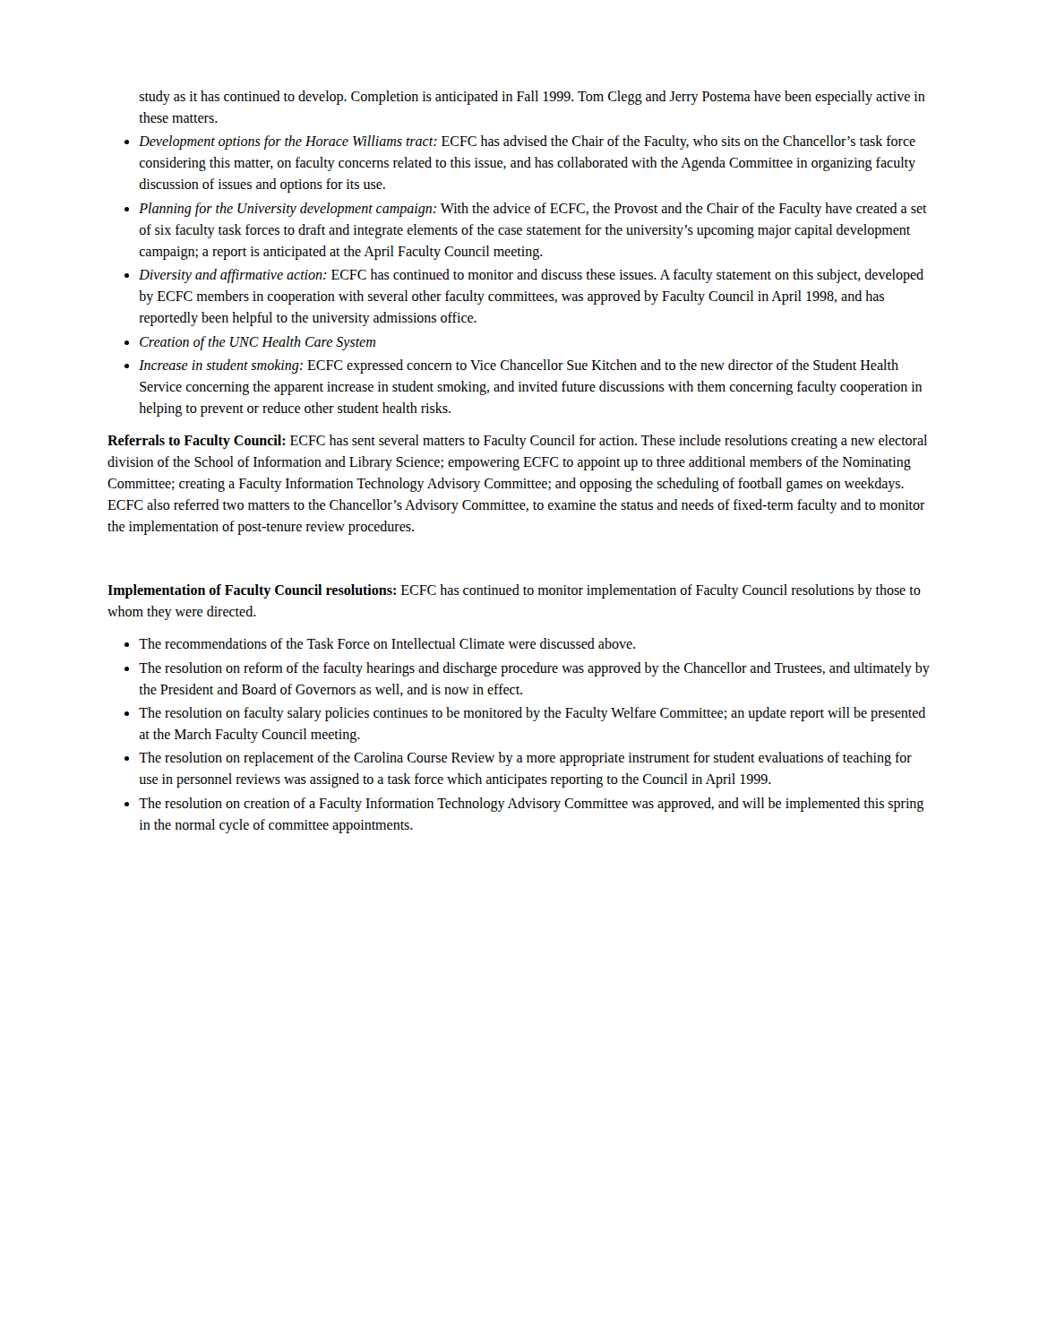study as it has continued to develop. Completion is anticipated in Fall 1999. Tom Clegg and Jerry Postema have been especially active in these matters.
Development options for the Horace Williams tract: ECFC has advised the Chair of the Faculty, who sits on the Chancellor’s task force considering this matter, on faculty concerns related to this issue, and has collaborated with the Agenda Committee in organizing faculty discussion of issues and options for its use.
Planning for the University development campaign: With the advice of ECFC, the Provost and the Chair of the Faculty have created a set of six faculty task forces to draft and integrate elements of the case statement for the university’s upcoming major capital development campaign; a report is anticipated at the April Faculty Council meeting.
Diversity and affirmative action: ECFC has continued to monitor and discuss these issues. A faculty statement on this subject, developed by ECFC members in cooperation with several other faculty committees, was approved by Faculty Council in April 1998, and has reportedly been helpful to the university admissions office.
Creation of the UNC Health Care System
Increase in student smoking: ECFC expressed concern to Vice Chancellor Sue Kitchen and to the new director of the Student Health Service concerning the apparent increase in student smoking, and invited future discussions with them concerning faculty cooperation in helping to prevent or reduce other student health risks.
Referrals to Faculty Council: ECFC has sent several matters to Faculty Council for action. These include resolutions creating a new electoral division of the School of Information and Library Science; empowering ECFC to appoint up to three additional members of the Nominating Committee; creating a Faculty Information Technology Advisory Committee; and opposing the scheduling of football games on weekdays. ECFC also referred two matters to the Chancellor’s Advisory Committee, to examine the status and needs of fixed-term faculty and to monitor the implementation of post-tenure review procedures.
Implementation of Faculty Council resolutions: ECFC has continued to monitor implementation of Faculty Council resolutions by those to whom they were directed.
The recommendations of the Task Force on Intellectual Climate were discussed above.
The resolution on reform of the faculty hearings and discharge procedure was approved by the Chancellor and Trustees, and ultimately by the President and Board of Governors as well, and is now in effect.
The resolution on faculty salary policies continues to be monitored by the Faculty Welfare Committee; an update report will be presented at the March Faculty Council meeting.
The resolution on replacement of the Carolina Course Review by a more appropriate instrument for student evaluations of teaching for use in personnel reviews was assigned to a task force which anticipates reporting to the Council in April 1999.
The resolution on creation of a Faculty Information Technology Advisory Committee was approved, and will be implemented this spring in the normal cycle of committee appointments.